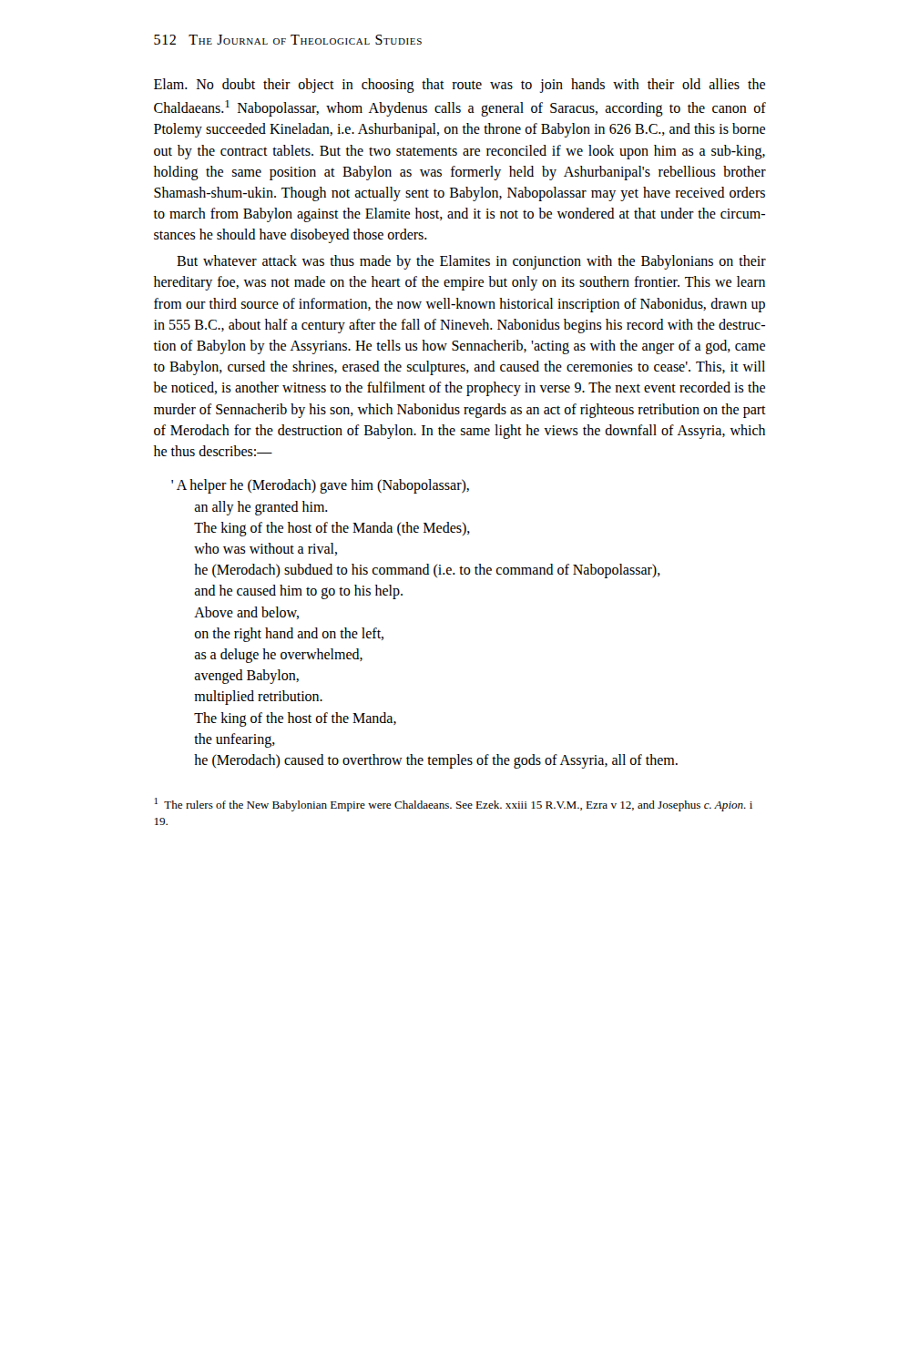512 The Journal of Theological Studies
Elam. No doubt their object in choosing that route was to join hands with their old allies the Chaldaeans.1 Nabopolassar, whom Abydenus calls a general of Saracus, according to the canon of Ptolemy succeeded Kineladan, i.e. Ashurbanipal, on the throne of Babylon in 626 B.C., and this is borne out by the contract tablets. But the two statements are reconciled if we look upon him as a sub-king, holding the same position at Babylon as was formerly held by Ashurbanipal's rebellious brother Shamash-shum-ukin. Though not actually sent to Babylon, Nabopolassar may yet have received orders to march from Babylon against the Elamite host, and it is not to be wondered at that under the circumstances he should have disobeyed those orders.
But whatever attack was thus made by the Elamites in conjunction with the Babylonians on their hereditary foe, was not made on the heart of the empire but only on its southern frontier. This we learn from our third source of information, the now well-known historical inscription of Nabonidus, drawn up in 555 B.C., about half a century after the fall of Nineveh. Nabonidus begins his record with the destruction of Babylon by the Assyrians. He tells us how Sennacherib, 'acting as with the anger of a god, came to Babylon, cursed the shrines, erased the sculptures, and caused the ceremonies to cease'. This, it will be noticed, is another witness to the fulfilment of the prophecy in verse 9. The next event recorded is the murder of Sennacherib by his son, which Nabonidus regards as an act of righteous retribution on the part of Merodach for the destruction of Babylon. In the same light he views the downfall of Assyria, which he thus describes:—
' A helper he (Merodach) gave him (Nabopolassar),
an ally he granted him.
The king of the host of the Manda (the Medes),
who was without a rival,
he (Merodach) subdued to his command (i.e. to the command of Nabopolassar),
and he caused him to go to his help.
Above and below,
on the right hand and on the left,
as a deluge he overwhelmed,
avenged Babylon,
multiplied retribution.
The king of the host of the Manda,
the unfearing,
he (Merodach) caused to overthrow the temples of the gods of Assyria, all of them.
1 The rulers of the New Babylonian Empire were Chaldaeans. See Ezek. xxiii 15 R.V.M., Ezra v 12, and Josephus c. Apion. i 19.